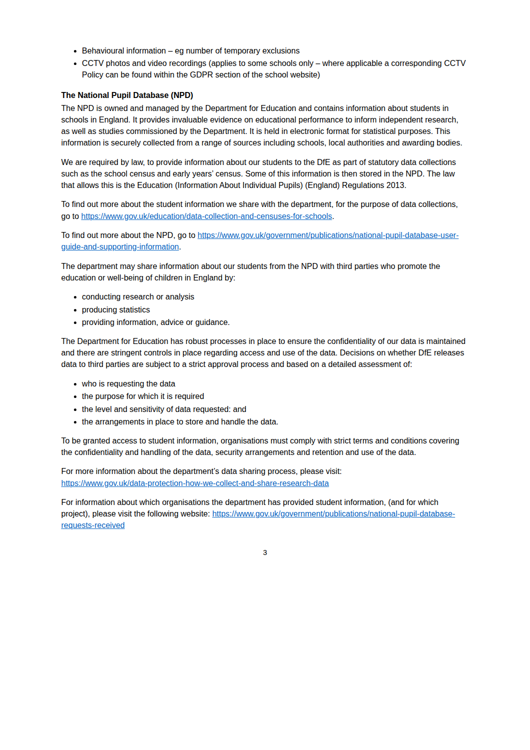Behavioural information – eg number of temporary exclusions
CCTV photos and video recordings (applies to some schools only – where applicable a corresponding CCTV Policy can be found within the GDPR section of the school website)
The National Pupil Database (NPD)
The NPD is owned and managed by the Department for Education and contains information about students in schools in England. It provides invaluable evidence on educational performance to inform independent research, as well as studies commissioned by the Department. It is held in electronic format for statistical purposes. This information is securely collected from a range of sources including schools, local authorities and awarding bodies.
We are required by law, to provide information about our students to the DfE as part of statutory data collections such as the school census and early years’ census. Some of this information is then stored in the NPD. The law that allows this is the Education (Information About Individual Pupils) (England) Regulations 2013.
To find out more about the student information we share with the department, for the purpose of data collections, go to https://www.gov.uk/education/data-collection-and-censuses-for-schools.
To find out more about the NPD, go to https://www.gov.uk/government/publications/national-pupil-database-user-guide-and-supporting-information.
The department may share information about our students from the NPD with third parties who promote the education or well-being of children in England by:
conducting research or analysis
producing statistics
providing information, advice or guidance.
The Department for Education has robust processes in place to ensure the confidentiality of our data is maintained and there are stringent controls in place regarding access and use of the data. Decisions on whether DfE releases data to third parties are subject to a strict approval process and based on a detailed assessment of:
who is requesting the data
the purpose for which it is required
the level and sensitivity of data requested: and
the arrangements in place to store and handle the data.
To be granted access to student information, organisations must comply with strict terms and conditions covering the confidentiality and handling of the data, security arrangements and retention and use of the data.
For more information about the department’s data sharing process, please visit:
https://www.gov.uk/data-protection-how-we-collect-and-share-research-data
For information about which organisations the department has provided student information, (and for which project), please visit the following website: https://www.gov.uk/government/publications/national-pupil-database-requests-received
3